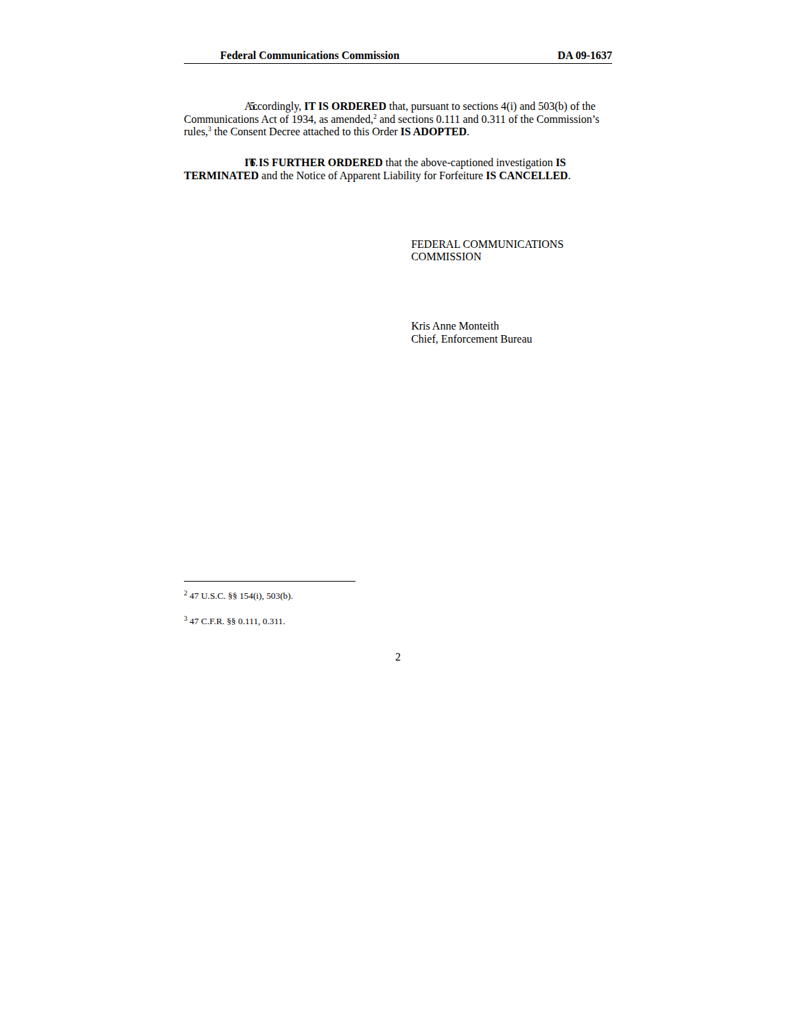Federal Communications Commission DA 09-1637
5. Accordingly, IT IS ORDERED that, pursuant to sections 4(i) and 503(b) of the Communications Act of 1934, as amended,2 and sections 0.111 and 0.311 of the Commission’s rules,3 the Consent Decree attached to this Order IS ADOPTED.
6. IT IS FURTHER ORDERED that the above-captioned investigation IS TERMINATED and the Notice of Apparent Liability for Forfeiture IS CANCELLED.
FEDERAL COMMUNICATIONS COMMISSION
Kris Anne Monteith
Chief, Enforcement Bureau
2 47 U.S.C. §§ 154(i), 503(b).
3 47 C.F.R. §§ 0.111, 0.311.
2